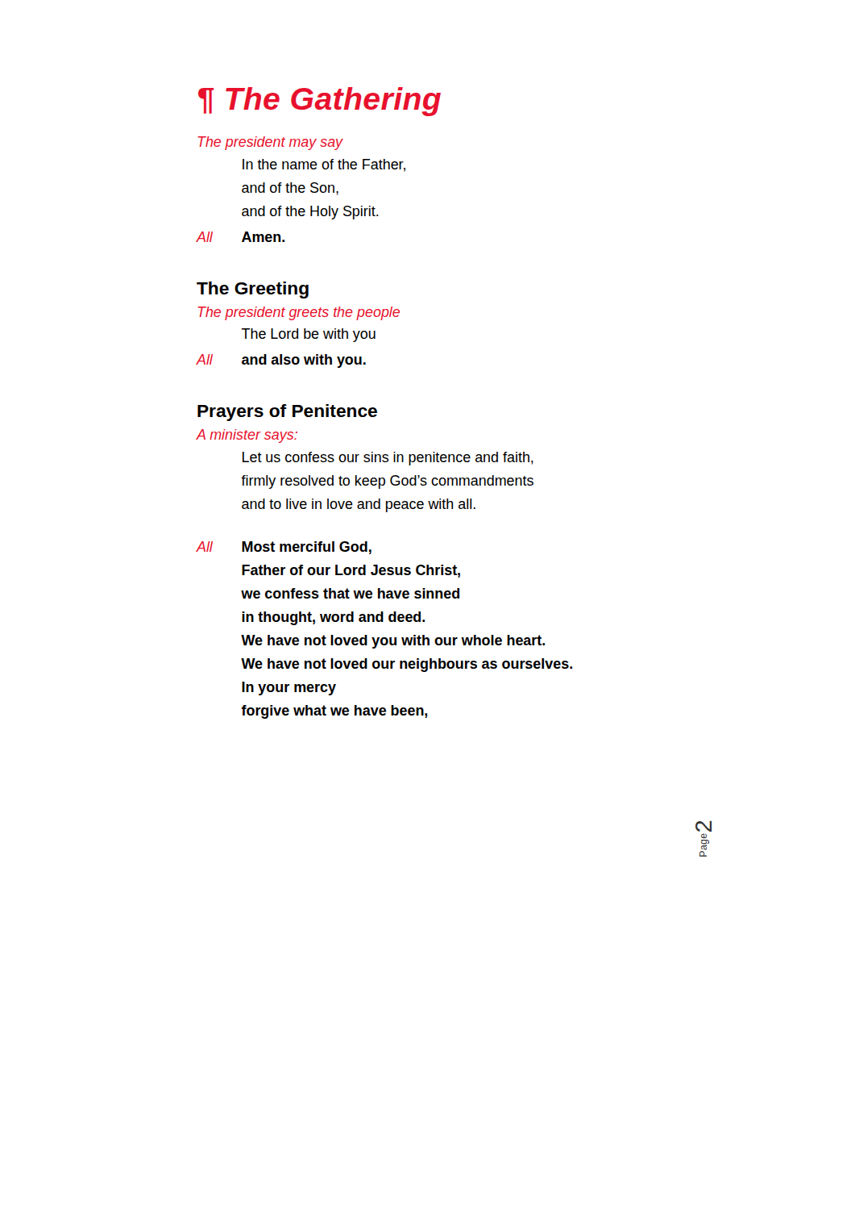¶ The Gathering
The president may say
In the name of the Father,
and of the Son,
and of the Holy Spirit.
All Amen.
The Greeting
The president greets the people
The Lord be with you
All and also with you.
Prayers of Penitence
A minister says:
Let us confess our sins in penitence and faith,
firmly resolved to keep God’s commandments
and to live in love and peace with all.
All Most merciful God,
Father of our Lord Jesus Christ,
we confess that we have sinned
in thought, word and deed.
We have not loved you with our whole heart.
We have not loved our neighbours as ourselves.
In your mercy
forgive what we have been,
Page2